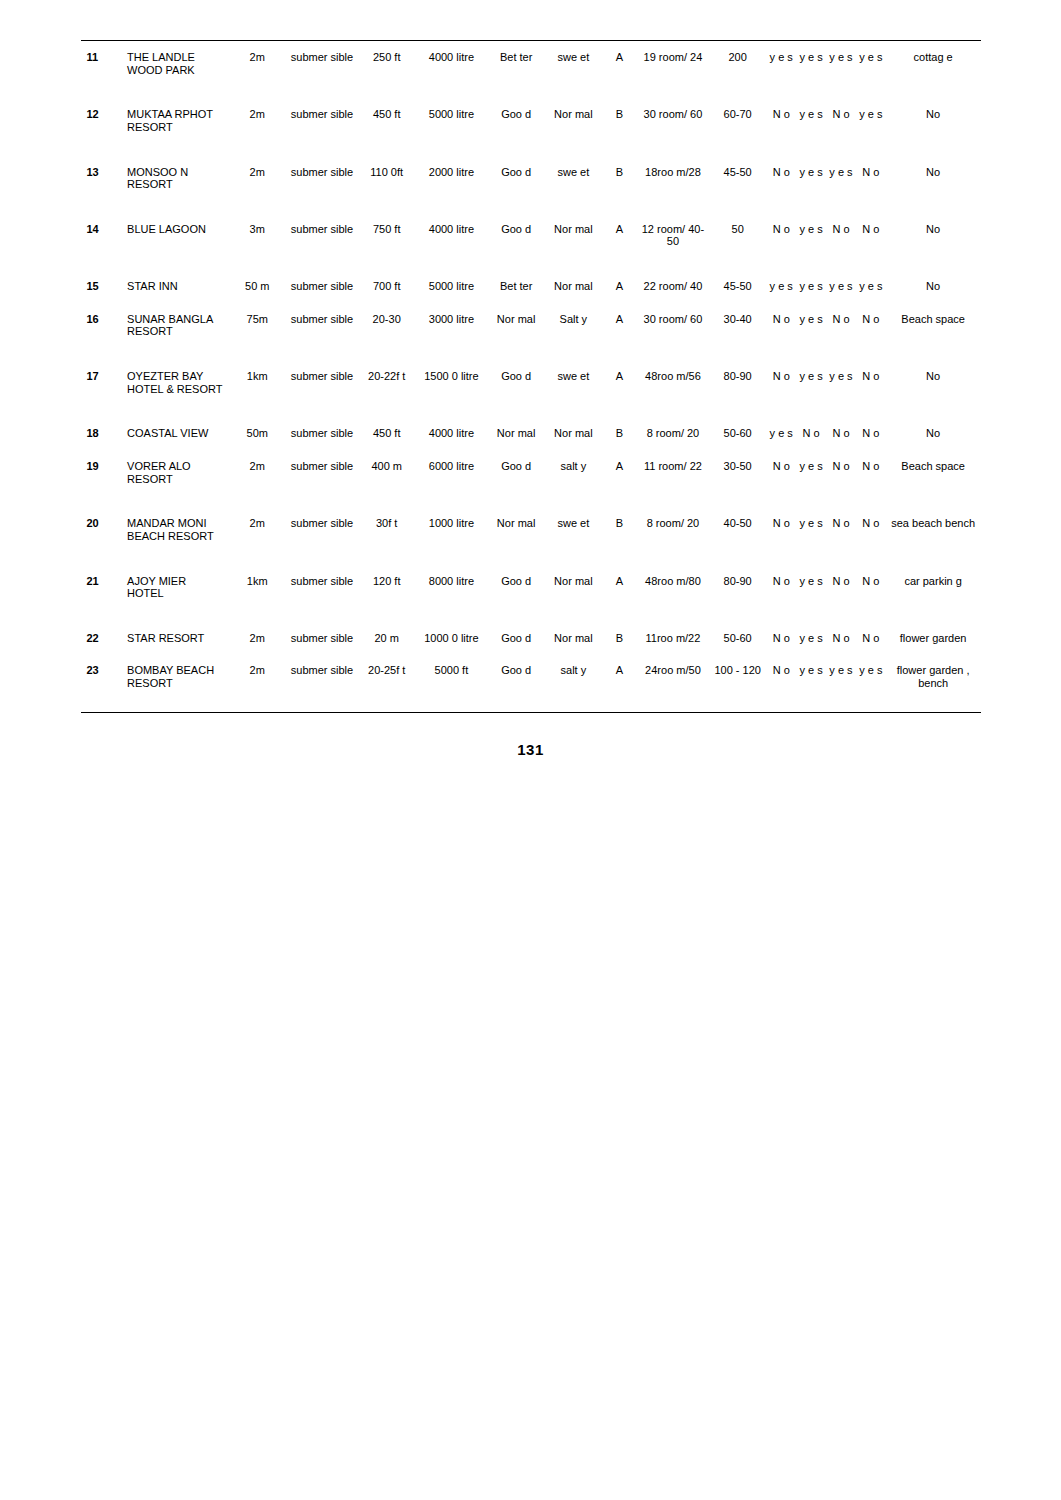| 11 | THE LANDLE WOOD PARK | 2m | submer sible | 250 ft | 4000 litre | Bet ter | swe et | A | 19 room/ 24 | 200 | y e s | y e s | y e s | y e s | cottag e |
| 12 | MUKTAA RPHOT RESORT | 2m | submer sible | 450 ft | 5000 litre | Goo d | Nor mal | B | 30 room/ 60 | 60-70 | N o | y e s | N o | y e s | No |
| 13 | MONSOO N RESORT | 2m | submer sible | 110 0ft | 2000 litre | Goo d | swe et | B | 18roo m/28 | 45-50 | N o | y e s | y e s | N o | No |
| 14 | BLUE LAGOON | 3m | submer sible | 750 ft | 4000 litre | Goo d | Nor mal | A | 12 room/ 40-50 | 50 | N o | y e s | N o | N o | No |
| 15 | STAR INN | 50 m | submer sible | 700 ft | 5000 litre | Bet ter | Nor mal | A | 22 room/ 40 | 45-50 | y e s | y e s | y e s | y e s | No |
| 16 | SUNAR BANGLA RESORT | 75m | submer sible | 20-30 | 3000 litre | Nor mal | Salt y | A | 30 room/ 60 | 30-40 | N o | y e s | N o | N o | Beach space |
| 17 | OYEZTER BAY HOTEL & RESORT | 1km | submer sible | 20-22f t | 1500 0 litre | Goo d | swe et | A | 48roo m/56 | 80-90 | N o | y e s | y e s | N o | No |
| 18 | COASTAL VIEW | 50m | submer sible | 450 ft | 4000 litre | Nor mal | Nor mal | B | 8 room/ 20 | 50-60 | y e s | N o | N o | N o | No |
| 19 | VORER ALO RESORT | 2m | submer sible | 400 m | 6000 litre | Goo d | salt y | A | 11 room/ 22 | 30-50 | N o | y e s | N o | N o | Beach space |
| 20 | MANDAR MONI BEACH RESORT | 2m | submer sible | 30f t | 1000 litre | Nor mal | swe et | B | 8 room/ 20 | 40-50 | N o | y e s | N o | N o | sea beach bench |
| 21 | AJOY MIER HOTEL | 1km | submer sible | 120 ft | 8000 litre | Goo d | Nor mal | A | 48roo m/80 | 80-90 | N o | y e s | N o | N o | car parkin g |
| 22 | STAR RESORT | 2m | submer sible | 20 m | 1000 0 litre | Goo d | Nor mal | B | 11roo m/22 | 50-60 | N o | y e s | N o | N o | flower garden |
| 23 | BOMBAY BEACH RESORT | 2m | submer sible | 20-25f t | 5000 ft | Goo d | salt y | A | 24roo m/50 | 100 - 120 | N o | y e s | y e s | y e s | flower garden , bench |
131